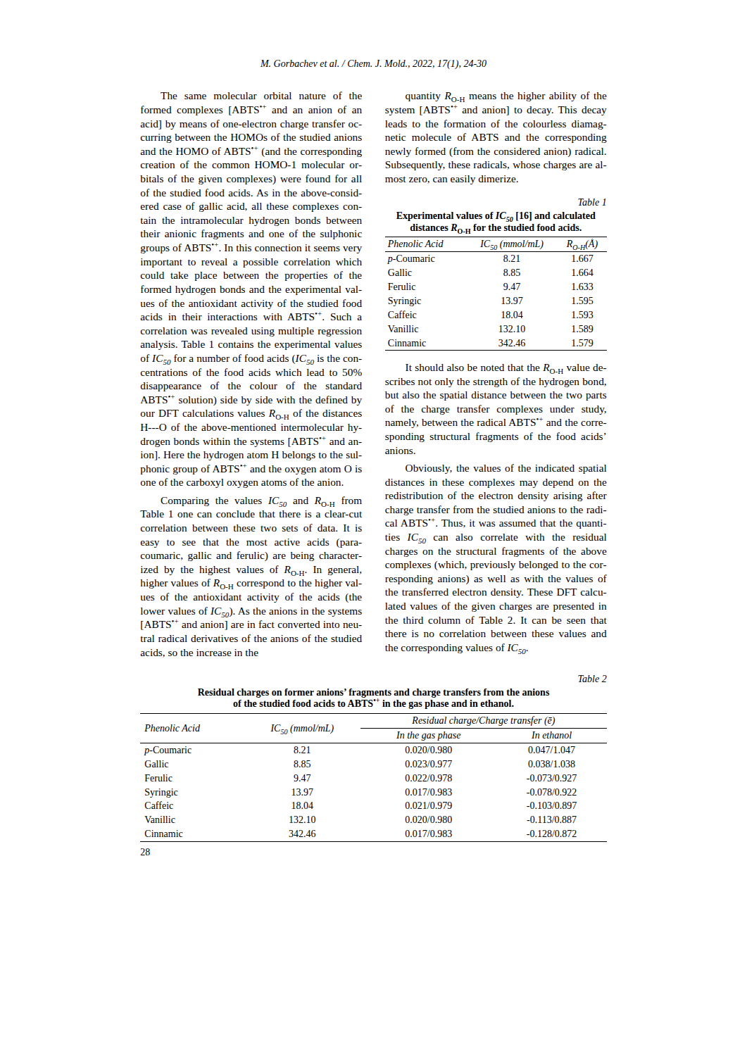M. Gorbachev et al. / Chem. J. Mold., 2022, 17(1), 24-30
The same molecular orbital nature of the formed complexes [ABTS•+ and an anion of an acid] by means of one-electron charge transfer occurring between the HOMOs of the studied anions and the HOMO of ABTS•+ (and the corresponding creation of the common HOMO-1 molecular orbitals of the given complexes) were found for all of the studied food acids. As in the above-considered case of gallic acid, all these complexes contain the intramolecular hydrogen bonds between their anionic fragments and one of the sulphonic groups of ABTS•+. In this connection it seems very important to reveal a possible correlation which could take place between the properties of the formed hydrogen bonds and the experimental values of the antioxidant activity of the studied food acids in their interactions with ABTS•+. Such a correlation was revealed using multiple regression analysis. Table 1 contains the experimental values of IC50 for a number of food acids (IC50 is the concentrations of the food acids which lead to 50% disappearance of the colour of the standard ABTS•+ solution) side by side with the defined by our DFT calculations values RO-H of the distances H---O of the above-mentioned intermolecular hydrogen bonds within the systems [ABTS•+ and anion]. Here the hydrogen atom H belongs to the sulphonic group of ABTS•+ and the oxygen atom O is one of the carboxyl oxygen atoms of the anion.
Comparing the values IC50 and RO-H from Table 1 one can conclude that there is a clear-cut correlation between these two sets of data. It is easy to see that the most active acids (para-coumaric, gallic and ferulic) are being characterized by the highest values of RO-H. In general, higher values of RO-H correspond to the higher values of the antioxidant activity of the acids (the lower values of IC50). As the anions in the systems [ABTS•+ and anion] are in fact converted into neutral radical derivatives of the anions of the studied acids, so the increase in the
quantity RO-H means the higher ability of the system [ABTS•+ and anion] to decay. This decay leads to the formation of the colourless diamagnetic molecule of ABTS and the corresponding newly formed (from the considered anion) radical. Subsequently, these radicals, whose charges are almost zero, can easily dimerize.
Table 1
Experimental values of IC50 [16] and calculated
distances RO-H for the studied food acids.
| Phenolic Acid | IC 50 (mmol/mL) | R O-H (Å) |
| --- | --- | --- |
| p -Coumaric | 8.21 | 1.667 |
| Gallic | 8.85 | 1.664 |
| Ferulic | 9.47 | 1.633 |
| Syringic | 13.97 | 1.595 |
| Caffeic | 18.04 | 1.593 |
| Vanillic | 132.10 | 1.589 |
| Cinnamic | 342.46 | 1.579 |
It should also be noted that the RO-H value describes not only the strength of the hydrogen bond, but also the spatial distance between the two parts of the charge transfer complexes under study, namely, between the radical ABTS•+ and the corresponding structural fragments of the food acids’ anions.
Obviously, the values of the indicated spatial distances in these complexes may depend on the redistribution of the electron density arising after charge transfer from the studied anions to the radical ABTS•+. Thus, it was assumed that the quantities IC50 can also correlate with the residual charges on the structural fragments of the above complexes (which, previously belonged to the corresponding anions) as well as with the values of the transferred electron density. These DFT calculated values of the given charges are presented in the third column of Table 2. It can be seen that there is no correlation between these values and the corresponding values of IC50.
Table 2
Residual charges on former anions’ fragments and charge transfers from the anions
of the studied food acids to ABTS•+ in the gas phase and in ethanol.
| Phenolic Acid | IC 50 (mmol/mL) | Residual charge/Charge transfer (ē) |
| --- | --- | --- |
| In the gas phase | In ethanol |
| p -Coumaric | 8.21 | 0.020/0.980 | 0.047/1.047 |
| Gallic | 8.85 | 0.023/0.977 | 0.038/1.038 |
| Ferulic | 9.47 | 0.022/0.978 | -0.073/0.927 |
| Syringic | 13.97 | 0.017/0.983 | -0.078/0.922 |
| Caffeic | 18.04 | 0.021/0.979 | -0.103/0.897 |
| Vanillic | 132.10 | 0.020/0.980 | -0.113/0.887 |
| Cinnamic | 342.46 | 0.017/0.983 | -0.128/0.872 |
28